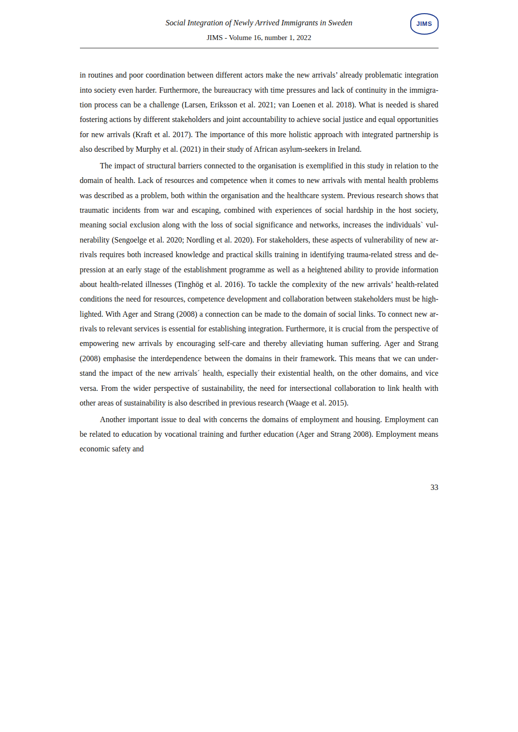Social Integration of Newly Arrived Immigrants in Sweden JIMS - Volume 16, number 1, 2022 JIMS
in routines and poor coordination between different actors make the new arrivals’ already problematic integration into society even harder. Furthermore, the bureaucracy with time pressures and lack of continuity in the immigration process can be a challenge (Larsen, Eriksson et al. 2021; van Loenen et al. 2018). What is needed is shared fostering actions by different stakeholders and joint accountability to achieve social justice and equal opportunities for new arrivals (Kraft et al. 2017). The importance of this more holistic approach with integrated partnership is also described by Murphy et al. (2021) in their study of African asylum-seekers in Ireland.
The impact of structural barriers connected to the organisation is exemplified in this study in relation to the domain of health. Lack of resources and competence when it comes to new arrivals with mental health problems was described as a problem, both within the organisation and the healthcare system. Previous research shows that traumatic incidents from war and escaping, combined with experiences of social hardship in the host society, meaning social exclusion along with the loss of social significance and networks, increases the individuals` vulnerability (Sengoelge et al. 2020; Nordling et al. 2020). For stakeholders, these aspects of vulnerability of new arrivals requires both increased knowledge and practical skills training in identifying trauma-related stress and depression at an early stage of the establishment programme as well as a heightened ability to provide information about health-related illnesses (Tinghög et al. 2016). To tackle the complexity of the new arrivals’ health-related conditions the need for resources, competence development and collaboration between stakeholders must be highlighted. With Ager and Strang (2008) a connection can be made to the domain of social links. To connect new arrivals to relevant services is essential for establishing integration. Furthermore, it is crucial from the perspective of empowering new arrivals by encouraging self-care and thereby alleviating human suffering. Ager and Strang (2008) emphasise the interdependence between the domains in their framework. This means that we can understand the impact of the new arrivals´ health, especially their existential health, on the other domains, and vice versa. From the wider perspective of sustainability, the need for intersectional collaboration to link health with other areas of sustainability is also described in previous research (Waage et al. 2015).
Another important issue to deal with concerns the domains of employment and housing. Employment can be related to education by vocational training and further education (Ager and Strang 2008). Employment means economic safety and
33